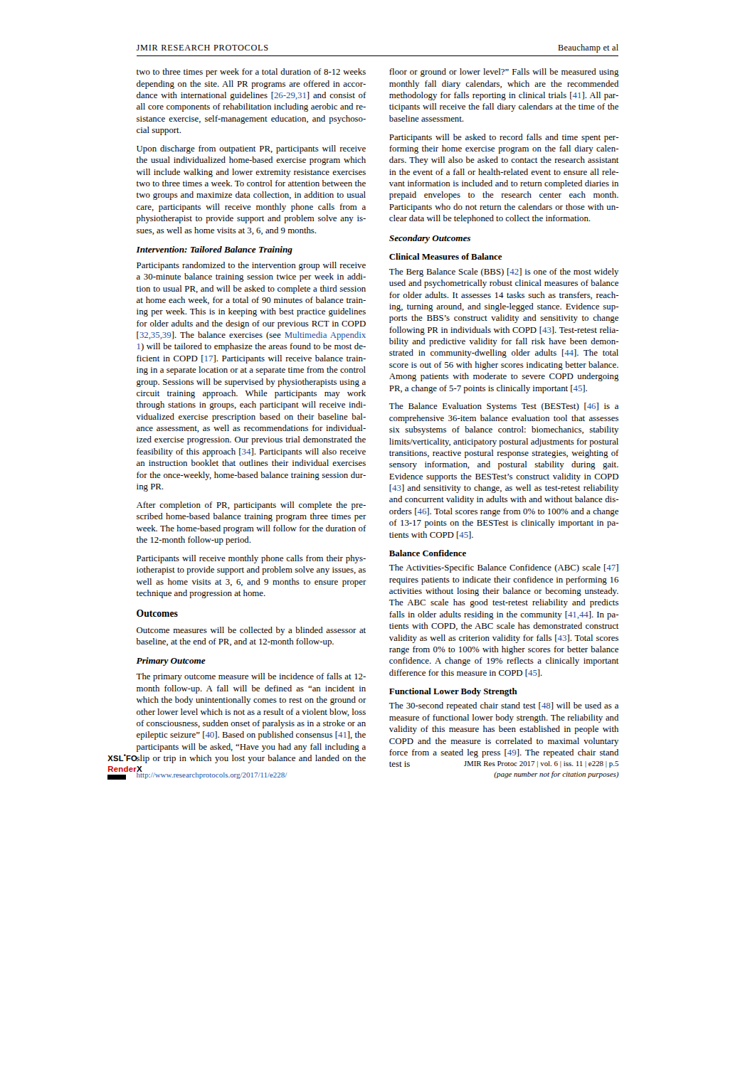JMIR RESEARCH PROTOCOLS
Beauchamp et al
two to three times per week for a total duration of 8-12 weeks depending on the site. All PR programs are offered in accordance with international guidelines [26-29,31] and consist of all core components of rehabilitation including aerobic and resistance exercise, self-management education, and psychosocial support.
Upon discharge from outpatient PR, participants will receive the usual individualized home-based exercise program which will include walking and lower extremity resistance exercises two to three times a week. To control for attention between the two groups and maximize data collection, in addition to usual care, participants will receive monthly phone calls from a physiotherapist to provide support and problem solve any issues, as well as home visits at 3, 6, and 9 months.
Intervention: Tailored Balance Training
Participants randomized to the intervention group will receive a 30-minute balance training session twice per week in addition to usual PR, and will be asked to complete a third session at home each week, for a total of 90 minutes of balance training per week. This is in keeping with best practice guidelines for older adults and the design of our previous RCT in COPD [32,35,39]. The balance exercises (see Multimedia Appendix 1) will be tailored to emphasize the areas found to be most deficient in COPD [17]. Participants will receive balance training in a separate location or at a separate time from the control group. Sessions will be supervised by physiotherapists using a circuit training approach. While participants may work through stations in groups, each participant will receive individualized exercise prescription based on their baseline balance assessment, as well as recommendations for individualized exercise progression. Our previous trial demonstrated the feasibility of this approach [34]. Participants will also receive an instruction booklet that outlines their individual exercises for the once-weekly, home-based balance training session during PR.
After completion of PR, participants will complete the prescribed home-based balance training program three times per week. The home-based program will follow for the duration of the 12-month follow-up period.
Participants will receive monthly phone calls from their physiotherapist to provide support and problem solve any issues, as well as home visits at 3, 6, and 9 months to ensure proper technique and progression at home.
Outcomes
Outcome measures will be collected by a blinded assessor at baseline, at the end of PR, and at 12-month follow-up.
Primary Outcome
The primary outcome measure will be incidence of falls at 12-month follow-up. A fall will be defined as “an incident in which the body unintentionally comes to rest on the ground or other lower level which is not as a result of a violent blow, loss of consciousness, sudden onset of paralysis as in a stroke or an epileptic seizure” [40]. Based on published consensus [41], the participants will be asked, “Have you had any fall including a slip or trip in which you lost your balance and landed on the floor or ground or lower level?” Falls will be measured using monthly fall diary calendars, which are the recommended methodology for falls reporting in clinical trials [41]. All participants will receive the fall diary calendars at the time of the baseline assessment.
Participants will be asked to record falls and time spent performing their home exercise program on the fall diary calendars. They will also be asked to contact the research assistant in the event of a fall or health-related event to ensure all relevant information is included and to return completed diaries in prepaid envelopes to the research center each month. Participants who do not return the calendars or those with unclear data will be telephoned to collect the information.
Secondary Outcomes
Clinical Measures of Balance
The Berg Balance Scale (BBS) [42] is one of the most widely used and psychometrically robust clinical measures of balance for older adults. It assesses 14 tasks such as transfers, reaching, turning around, and single-legged stance. Evidence supports the BBS’s construct validity and sensitivity to change following PR in individuals with COPD [43]. Test-retest reliability and predictive validity for fall risk have been demonstrated in community-dwelling older adults [44]. The total score is out of 56 with higher scores indicating better balance. Among patients with moderate to severe COPD undergoing PR, a change of 5-7 points is clinically important [45].
The Balance Evaluation Systems Test (BESTest) [46] is a comprehensive 36-item balance evaluation tool that assesses six subsystems of balance control: biomechanics, stability limits/verticality, anticipatory postural adjustments for postural transitions, reactive postural response strategies, weighting of sensory information, and postural stability during gait. Evidence supports the BESTest’s construct validity in COPD [43] and sensitivity to change, as well as test-retest reliability and concurrent validity in adults with and without balance disorders [46]. Total scores range from 0% to 100% and a change of 13-17 points on the BESTest is clinically important in patients with COPD [45].
Balance Confidence
The Activities-Specific Balance Confidence (ABC) scale [47] requires patients to indicate their confidence in performing 16 activities without losing their balance or becoming unsteady. The ABC scale has good test-retest reliability and predicts falls in older adults residing in the community [41,44]. In patients with COPD, the ABC scale has demonstrated construct validity as well as criterion validity for falls [43]. Total scores range from 0% to 100% with higher scores for better balance confidence. A change of 19% reflects a clinically important difference for this measure in COPD [45].
Functional Lower Body Strength
The 30-second repeated chair stand test [48] will be used as a measure of functional lower body strength. The reliability and validity of this measure has been established in people with COPD and the measure is correlated to maximal voluntary force from a seated leg press [49]. The repeated chair stand test is
http://www.researchprotocols.org/2017/11/e228/
JMIR Res Protoc 2017 | vol. 6 | iss. 11 | e228 | p.5
(page number not for citation purposes)
XSL•FO
Render X